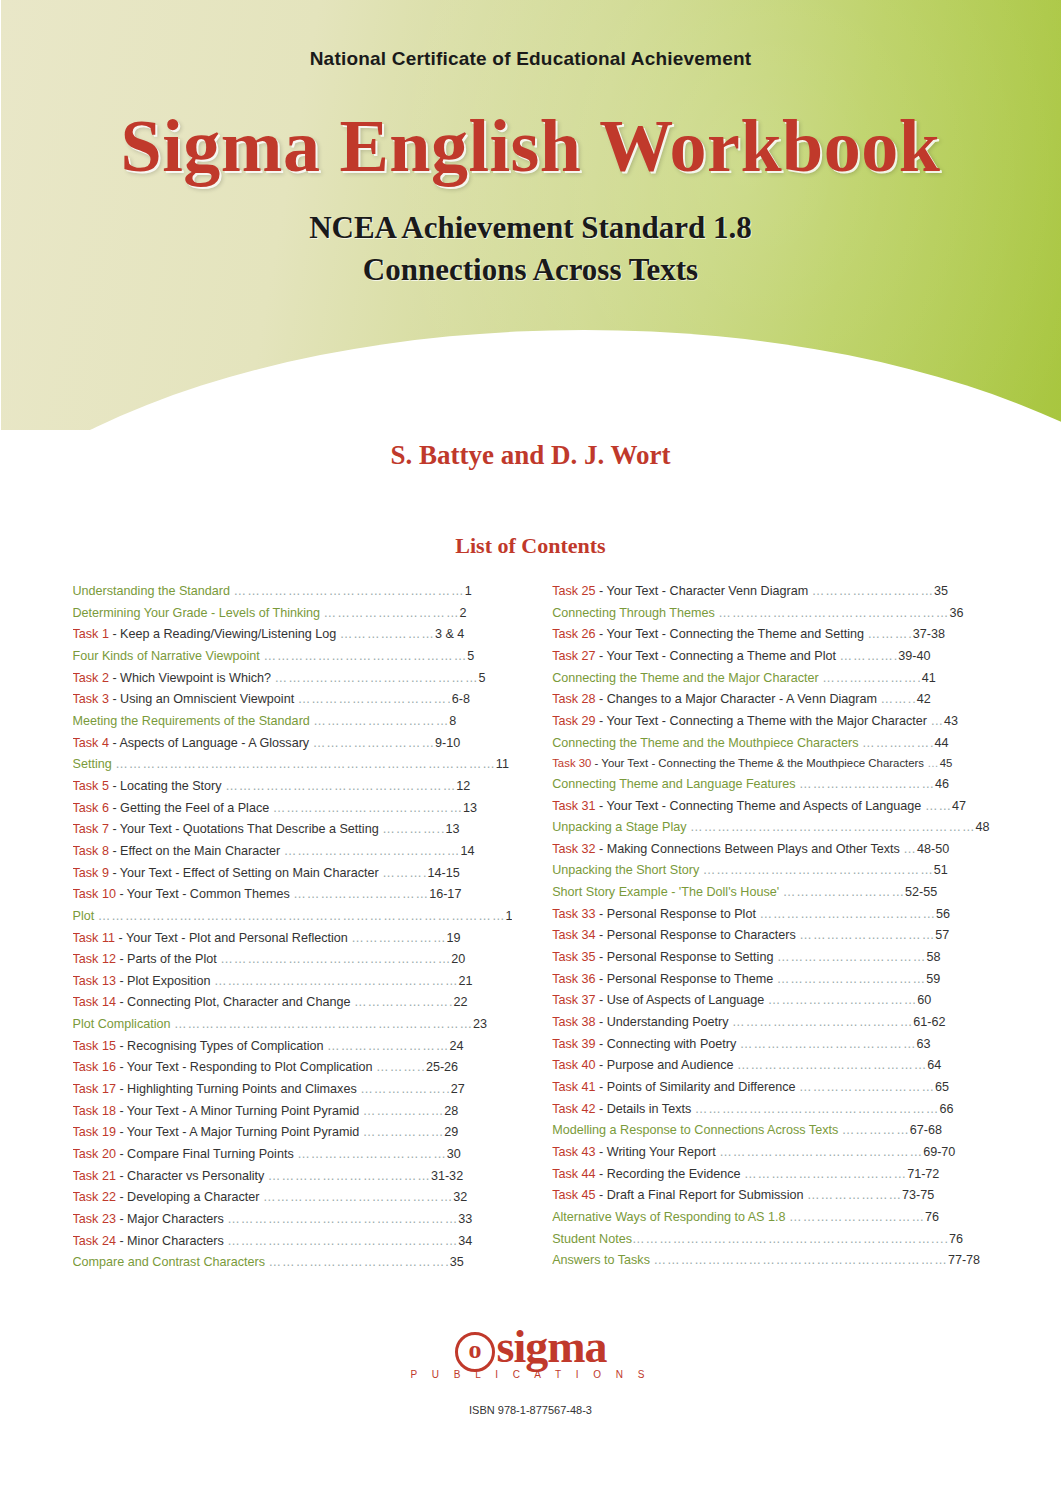National Certificate of Educational Achievement
Sigma English Workbook
NCEA Achievement Standard 1.8
Connections Across Texts
S. Battye and D. J. Wort
List of Contents
Understanding the Standard ……………………………………………1
Determining Your Grade - Levels of Thinking …………………………2
Task 1 - Keep a Reading/Viewing/Listening Log …………………3 & 4
Four Kinds of Narrative Viewpoint ………………………………………5
Task 2 - Which Viewpoint is Which? ………………………………………5
Task 3 - Using an Omniscient Viewpoint ……………………………. 6-8
Meeting the Requirements of the Standard …………………………8
Task 4 - Aspects of Language - A Glossary ………………………9-10
Setting …………………………………………………………………………11
Task 5 - Locating the Story ……………………………………………12
Task 6 - Getting the Feel of a Place ……………………………………13
Task 7 - Your Text - Quotations That Describe a Setting ………….. 13
Task 8 - Effect on the Main Character …………………………………14
Task 9 - Your Text - Effect of Setting on Main Character ………. 14-15
Task 10 - Your Text - Common Themes …………………………16-17
Plot ………………………………………………………………………………18
Task 11 - Your Text - Plot and Personal Reflection …………………19
Task 12 - Parts of the Plot ……………………………………………20
Task 13 - Plot Exposition ………………………………………………21
Task 14 - Connecting Plot, Character and Change …………………. 22
Plot Complication …………………………………………………………23
Task 15 - Recognising Types of Complication ………………………24
Task 16 - Your Text - Responding to Plot Complication ……….. 25-26
Task 17 - Highlighting Turning Points and Climaxes ……………….. 27
Task 18 - Your Text - A Minor Turning Point Pyramid ………………28
Task 19 - Your Text - A Major Turning Point Pyramid ………………29
Task 20 - Compare Final Turning Points ……………………………30
Task 21 - Character vs Personality ………………………………31-32
Task 22 - Developing a Character ……………………………………32
Task 23 - Major Characters ……………………………………………33
Task 24 - Minor Characters ……………………………………………34
Compare and Contrast Characters …………………………………. 35
Task 25 - Your Text - Character Venn Diagram ………………………35
Connecting Through Themes ……………………………………………36
Task 26 - Your Text - Connecting the Theme and Setting ………. 37-38
Task 27 - Your Text - Connecting a Theme and Plot …………. 39-40
Connecting the Theme and the Major Character …………………. 41
Task 28 - Changes to a Major Character - A Venn Diagram …….. 42
Task 29 - Your Text - Connecting a Theme with the Major Character …43
Connecting the Theme and the Mouthpiece Characters ……………. 44
Task 30 - Your Text - Connecting the Theme & the Mouthpiece Characters …45
Connecting Theme and Language Features …………………………46
Task 31 - Your Text - Connecting Theme and Aspects of Language ……47
Unpacking a Stage Play ………………………………………………………48
Task 32 - Making Connections Between Plays and Other Texts …48-50
Unpacking the Short Story ……………………………………………51
Short Story Example - 'The Doll's House' ………………………52-55
Task 33 - Personal Response to Plot …………………………………56
Task 34 - Personal Response to Characters …………………………57
Task 35 - Personal Response to Setting ……………………………58
Task 36 - Personal Response to Theme ……………………………59
Task 37 - Use of Aspects of Language ……………………………60
Task 38 - Understanding Poetry …………….……………………61-62
Task 39 - Connecting with Poetry …………………………………63
Task 40 - Purpose and Audience ……………………………………64
Task 41 - Points of Similarity and Difference …………………………65
Task 42 - Details in Texts ………………………………………………66
Modelling a Response to Connections Across Texts ……………67-68
Task 43 - Writing Your Report ………………………………………69-70
Task 44 - Recording the Evidence ………………………………71-72
Task 45 - Draft a Final Report for Submission …………………73-75
Alternative Ways of Responding to AS 1.8 …………………………76
Student Notes………………………………………………………….... 76
Answers to Tasks …………………………………………..……………77-78
osigma
P U B L I C A T I O N S
ISBN 978-1-877567-48-3